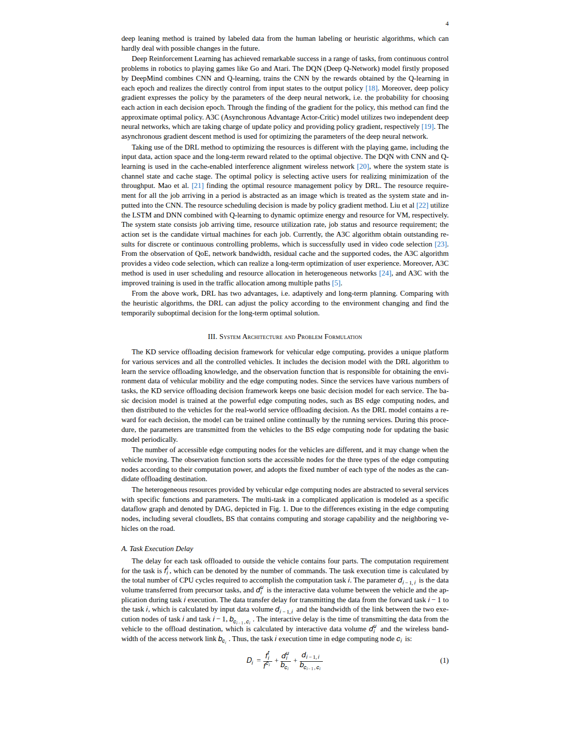4
deep leaning method is trained by labeled data from the human labeling or heuristic algorithms, which can hardly deal with possible changes in the future.
Deep Reinforcement Learning has achieved remarkable success in a range of tasks, from continuous control problems in robotics to playing games like Go and Atari. The DQN (Deep Q-Network) model firstly proposed by DeepMind combines CNN and Q-learning, trains the CNN by the rewards obtained by the Q-learning in each epoch and realizes the directly control from input states to the output policy [18]. Moreover, deep policy gradient expresses the policy by the parameters of the deep neural network, i.e. the probability for choosing each action in each decision epoch. Through the finding of the gradient for the policy, this method can find the approximate optimal policy. A3C (Asynchronous Advantage Actor-Critic) model utilizes two independent deep neural networks, which are taking charge of update policy and providing policy gradient, respectively [19]. The asynchronous gradient descent method is used for optimizing the parameters of the deep neural network.
Taking use of the DRL method to optimizing the resources is different with the playing game, including the input data, action space and the long-term reward related to the optimal objective. The DQN with CNN and Q-learning is used in the cache-enabled interference alignment wireless network [20], where the system state is channel state and cache stage. The optimal policy is selecting active users for realizing minimization of the throughput. Mao et al. [21] finding the optimal resource management policy by DRL. The resource requirement for all the job arriving in a period is abstracted as an image which is treated as the system state and inputted into the CNN. The resource scheduling decision is made by policy gradient method. Liu et al [22] utilize the LSTM and DNN combined with Q-learning to dynamic optimize energy and resource for VM, respectively. The system state consists job arriving time, resource utilization rate, job status and resource requirement; the action set is the candidate virtual machines for each job. Currently, the A3C algorithm obtain outstanding results for discrete or continuous controlling problems, which is successfully used in video code selection [23]. From the observation of QoE, network bandwidth, residual cache and the supported codes, the A3C algorithm provides a video code selection, which can realize a long-term optimization of user experience. Moreover, A3C method is used in user scheduling and resource allocation in heterogeneous networks [24], and A3C with the improved training is used in the traffic allocation among multiple paths [5].
From the above work, DRL has two advantages, i.e. adaptively and long-term planning. Comparing with the heuristic algorithms, the DRL can adjust the policy according to the environment changing and find the temporarily suboptimal decision for the long-term optimal solution.
III. System Architecture and Problem Formulation
The KD service offloading decision framework for vehicular edge computing, provides a unique platform for various services and all the controlled vehicles. It includes the decision model with the DRL algorithm to learn the service offloading knowledge, and the observation function that is responsible for obtaining the environment data of vehicular mobility and the edge computing nodes. Since the services have various numbers of tasks, the KD service offloading decision framework keeps one basic decision model for each service. The basic decision model is trained at the powerful edge computing nodes, such as BS edge computing nodes, and then distributed to the vehicles for the real-world service offloading decision. As the DRL model contains a reward for each decision, the model can be trained online continually by the running services. During this procedure, the parameters are transmitted from the vehicles to the BS edge computing node for updating the basic model periodically.
The number of accessible edge computing nodes for the vehicles are different, and it may change when the vehicle moving. The observation function sorts the accessible nodes for the three types of the edge computing nodes according to their computation power, and adopts the fixed number of each type of the nodes as the candidate offloading destination.
The heterogeneous resources provided by vehicular edge computing nodes are abstracted to several services with specific functions and parameters. The multi-task in a complicated application is modeled as a specific dataflow graph and denoted by DAG, depicted in Fig. 1. Due to the differences existing in the edge computing nodes, including several cloudlets, BS that contains computing and storage capability and the neighboring vehicles on the road.
A. Task Execution Delay
The delay for each task offloaded to outside the vehicle contains four parts. The computation requirement for the task is fit, which can be denoted by the number of commands. The task execution time is calculated by the total number of CPU cycles required to accomplish the computation task i. The parameter di−1,i is the data volume transferred from precursor tasks, and diu is the interactive data volume between the vehicle and the application during task i execution. The data transfer delay for transmitting the data from the forward task i−1 to the task i, which is calculated by input data volume di−1,i and the bandwidth of the link between the two execution nodes of task i and task i−1, bci−1,ci. The interactive delay is the time of transmitting the data from the vehicle to the offload destination, which is calculated by interactive data volume diu and the wireless bandwidth of the access network link bci. Thus, the task i execution time in edge computing node ci is:
Di = fit fci + diu bci + di−1,i bci−1,ci (1)